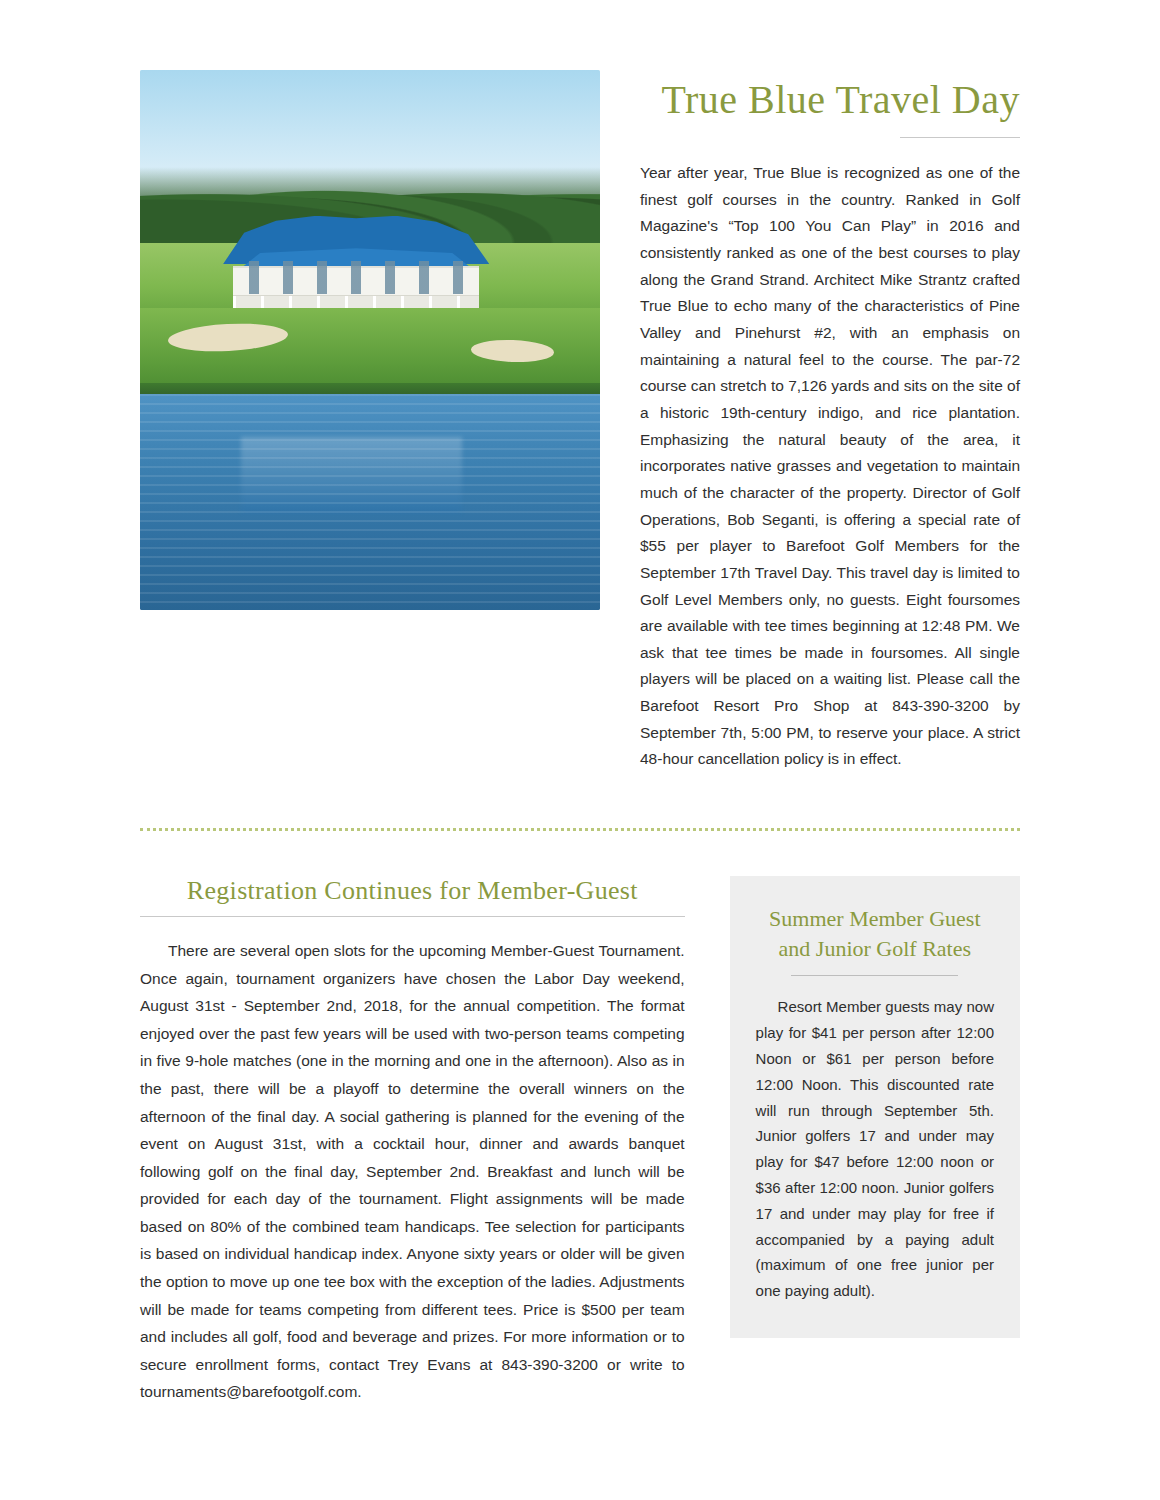True Blue Travel Day
Year after year, True Blue is recognized as one of the finest golf courses in the country. Ranked in Golf Magazine's “Top 100 You Can Play” in 2016 and consistently ranked as one of the best courses to play along the Grand Strand. Architect Mike Strantz crafted True Blue to echo many of the characteristics of Pine Valley and Pinehurst #2, with an emphasis on maintaining a natural feel to the course. The par-72 course can stretch to 7,126 yards and sits on the site of a historic 19th-century indigo, and rice plantation. Emphasizing the natural beauty of the area, it incorporates native grasses and vegetation to maintain much of the character of the property. Director of Golf Operations, Bob Seganti, is offering a special rate of $55 per player to Barefoot Golf Members for the September 17th Travel Day. This travel day is limited to Golf Level Members only, no guests. Eight foursomes are available with tee times beginning at 12:48 PM. We ask that tee times be made in foursomes. All single players will be placed on a waiting list. Please call the Barefoot Resort Pro Shop at 843-390-3200 by September 7th, 5:00 PM, to reserve your place. A strict 48-hour cancellation policy is in effect.
Registration Continues for Member-Guest
There are several open slots for the upcoming Member-Guest Tournament. Once again, tournament organizers have chosen the Labor Day weekend, August 31st - September 2nd, 2018, for the annual competition. The format enjoyed over the past few years will be used with two-person teams competing in five 9-hole matches (one in the morning and one in the afternoon). Also as in the past, there will be a playoff to determine the overall winners on the afternoon of the final day. A social gathering is planned for the evening of the event on August 31st, with a cocktail hour, dinner and awards banquet following golf on the final day, September 2nd. Breakfast and lunch will be provided for each day of the tournament. Flight assignments will be made based on 80% of the combined team handicaps. Tee selection for participants is based on individual handicap index. Anyone sixty years or older will be given the option to move up one tee box with the exception of the ladies. Adjustments will be made for teams competing from different tees. Price is $500 per team and includes all golf, food and beverage and prizes. For more information or to secure enrollment forms, contact Trey Evans at 843-390-3200 or write to tournaments@barefootgolf.com.
Summer Member Guest and Junior Golf Rates
Resort Member guests may now play for $41 per person after 12:00 Noon or $61 per person before 12:00 Noon. This discounted rate will run through September 5th. Junior golfers 17 and under may play for $47 before 12:00 noon or $36 after 12:00 noon. Junior golfers 17 and under may play for free if accompanied by a paying adult (maximum of one free junior per one paying adult).